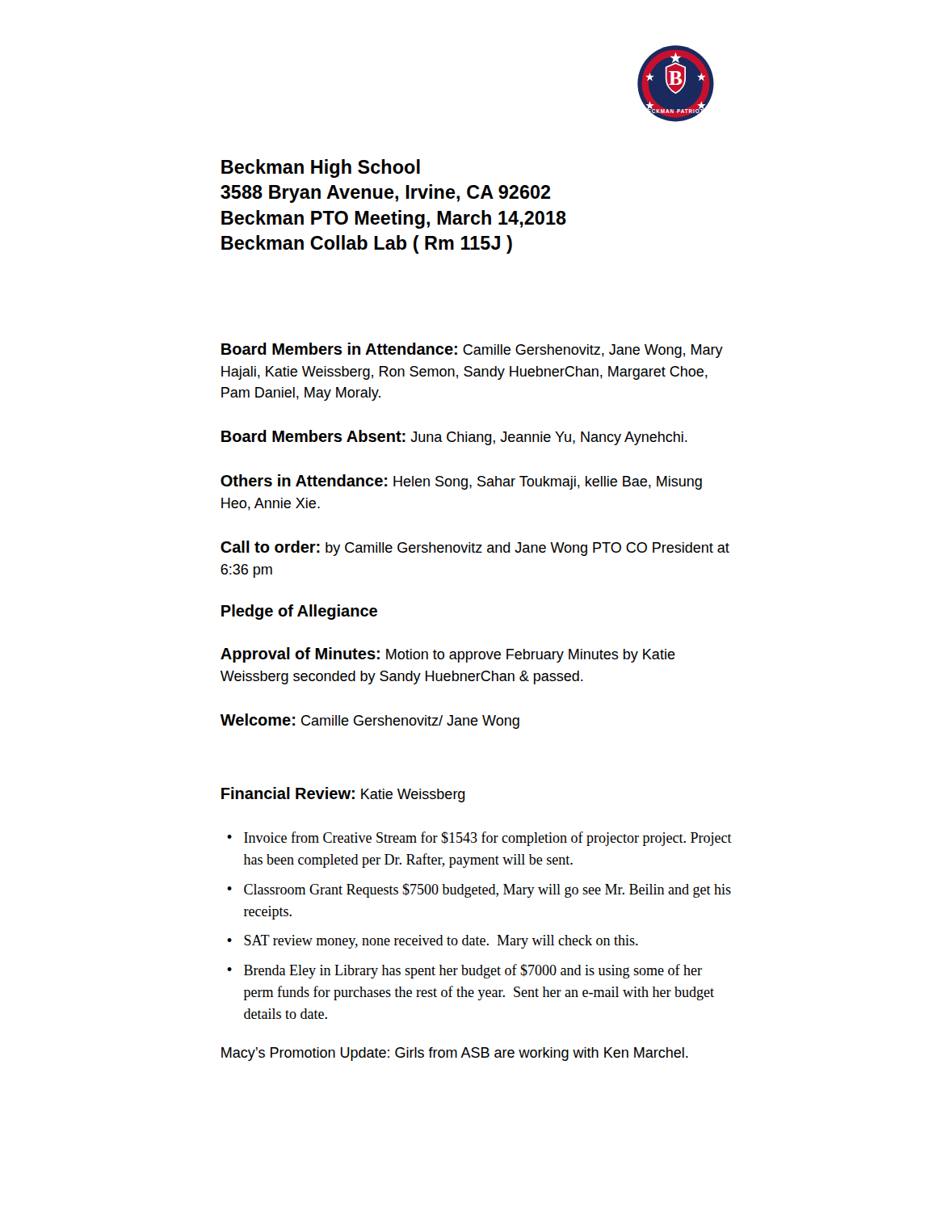Beckman Patriots B BECKMAN PATRIOTS
Beckman High School
3588 Bryan Avenue, Irvine, CA 92602
Beckman PTO Meeting, March 14,2018
Beckman Collab Lab ( Rm 115J )
Board Members in Attendance: Camille Gershenovitz, Jane Wong, Mary Hajali, Katie Weissberg, Ron Semon, Sandy HuebnerChan, Margaret Choe, Pam Daniel, May Moraly.
Board Members Absent: Juna Chiang, Jeannie Yu, Nancy Aynehchi.
Others in Attendance: Helen Song, Sahar Toukmaji, kellie Bae, Misung Heo, Annie Xie.
Call to order: by Camille Gershenovitz and Jane Wong PTO CO President at 6:36 pm
Pledge of Allegiance
Approval of Minutes: Motion to approve February Minutes by Katie Weissberg seconded by Sandy HuebnerChan & passed.
Welcome: Camille Gershenovitz/ Jane Wong
Financial Review: Katie Weissberg
Invoice from Creative Stream for $1543 for completion of projector project. Project has been completed per Dr. Rafter, payment will be sent.
Classroom Grant Requests $7500 budgeted, Mary will go see Mr. Beilin and get his receipts.
SAT review money, none received to date. Mary will check on this.
Brenda Eley in Library has spent her budget of $7000 and is using some of her perm funds for purchases the rest of the year. Sent her an e-mail with her budget details to date.
Macy’s Promotion Update: Girls from ASB are working with Ken Marchel.